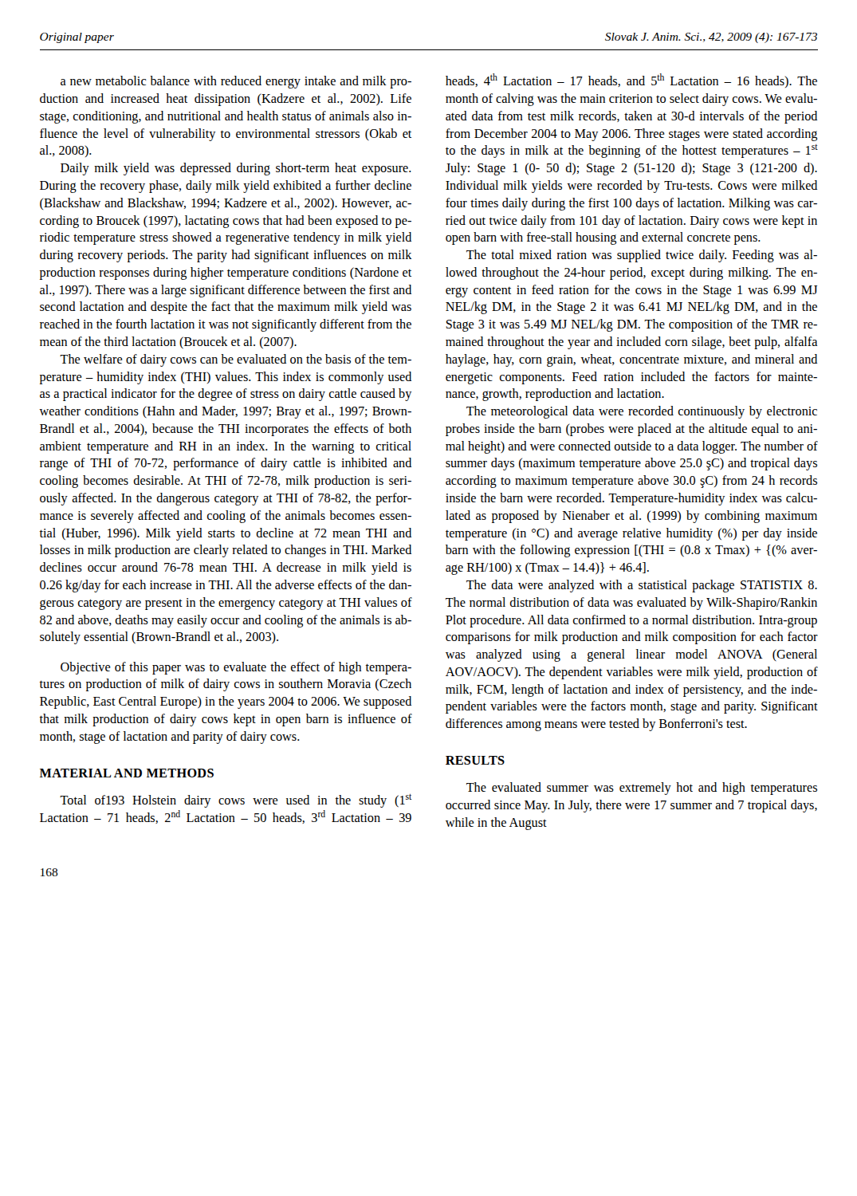Original paper
Slovak J. Anim. Sci., 42, 2009 (4): 167-173
a new metabolic balance with reduced energy intake and milk production and increased heat dissipation (Kadzere et al., 2002). Life stage, conditioning, and nutritional and health status of animals also influence the level of vulnerability to environmental stressors (Okab et al., 2008).
Daily milk yield was depressed during short-term heat exposure. During the recovery phase, daily milk yield exhibited a further decline (Blackshaw and Blackshaw, 1994; Kadzere et al., 2002). However, according to Broucek (1997), lactating cows that had been exposed to periodic temperature stress showed a regenerative tendency in milk yield during recovery periods. The parity had significant influences on milk production responses during higher temperature conditions (Nardone et al., 1997). There was a large significant difference between the first and second lactation and despite the fact that the maximum milk yield was reached in the fourth lactation it was not significantly different from the mean of the third lactation (Broucek et al. (2007).
The welfare of dairy cows can be evaluated on the basis of the temperature – humidity index (THI) values. This index is commonly used as a practical indicator for the degree of stress on dairy cattle caused by weather conditions (Hahn and Mader, 1997; Bray et al., 1997; Brown-Brandl et al., 2004), because the THI incorporates the effects of both ambient temperature and RH in an index. In the warning to critical range of THI of 70-72, performance of dairy cattle is inhibited and cooling becomes desirable. At THI of 72-78, milk production is seriously affected. In the dangerous category at THI of 78-82, the performance is severely affected and cooling of the animals becomes essential (Huber, 1996). Milk yield starts to decline at 72 mean THI and losses in milk production are clearly related to changes in THI. Marked declines occur around 76-78 mean THI. A decrease in milk yield is 0.26 kg/day for each increase in THI. All the adverse effects of the dangerous category are present in the emergency category at THI values of 82 and above, deaths may easily occur and cooling of the animals is absolutely essential (Brown-Brandl et al., 2003).
Objective of this paper was to evaluate the effect of high temperatures on production of milk of dairy cows in southern Moravia (Czech Republic, East Central Europe) in the years 2004 to 2006. We supposed that milk production of dairy cows kept in open barn is influence of month, stage of lactation and parity of dairy cows.
Material and methods
Total of193 Holstein dairy cows were used in the study (1st Lactation – 71 heads, 2nd Lactation – 50 heads, 3rd Lactation – 39 heads, 4th Lactation – 17 heads, and 5th Lactation – 16 heads). The month of calving was the main criterion to select dairy cows. We evaluated data from test milk records, taken at 30-d intervals of the period from December 2004 to May 2006. Three stages were stated according to the days in milk at the beginning of the hottest temperatures – 1st July: Stage 1 (0- 50 d); Stage 2 (51-120 d); Stage 3 (121-200 d). Individual milk yields were recorded by Tru-tests. Cows were milked four times daily during the first 100 days of lactation. Milking was carried out twice daily from 101 day of lactation. Dairy cows were kept in open barn with free-stall housing and external concrete pens.
The total mixed ration was supplied twice daily. Feeding was allowed throughout the 24-hour period, except during milking. The energy content in feed ration for the cows in the Stage 1 was 6.99 MJ NEL/kg DM, in the Stage 2 it was 6.41 MJ NEL/kg DM, and in the Stage 3 it was 5.49 MJ NEL/kg DM. The composition of the TMR remained throughout the year and included corn silage, beet pulp, alfalfa haylage, hay, corn grain, wheat, concentrate mixture, and mineral and energetic components. Feed ration included the factors for maintenance, growth, reproduction and lactation.
The meteorological data were recorded continuously by electronic probes inside the barn (probes were placed at the altitude equal to animal height) and were connected outside to a data logger. The number of summer days (maximum temperature above 25.0 şC) and tropical days according to maximum temperature above 30.0 şC) from 24 h records inside the barn were recorded. Temperature-humidity index was calculated as proposed by Nienaber et al. (1999) by combining maximum temperature (in °C) and average relative humidity (%) per day inside barn with the following expression [(THI = (0.8 x Tmax) + {(% average RH/100) x (Tmax – 14.4)} + 46.4].
The data were analyzed with a statistical package STATISTIX 8. The normal distribution of data was evaluated by Wilk-Shapiro/Rankin Plot procedure. All data confirmed to a normal distribution. Intra-group comparisons for milk production and milk composition for each factor was analyzed using a general linear model ANOVA (General AOV/AOCV). The dependent variables were milk yield, production of milk, FCM, length of lactation and index of persistency, and the independent variables were the factors month, stage and parity. Significant differences among means were tested by Bonferroni's test.
Results
The evaluated summer was extremely hot and high temperatures occurred since May. In July, there were 17 summer and 7 tropical days, while in the August
168